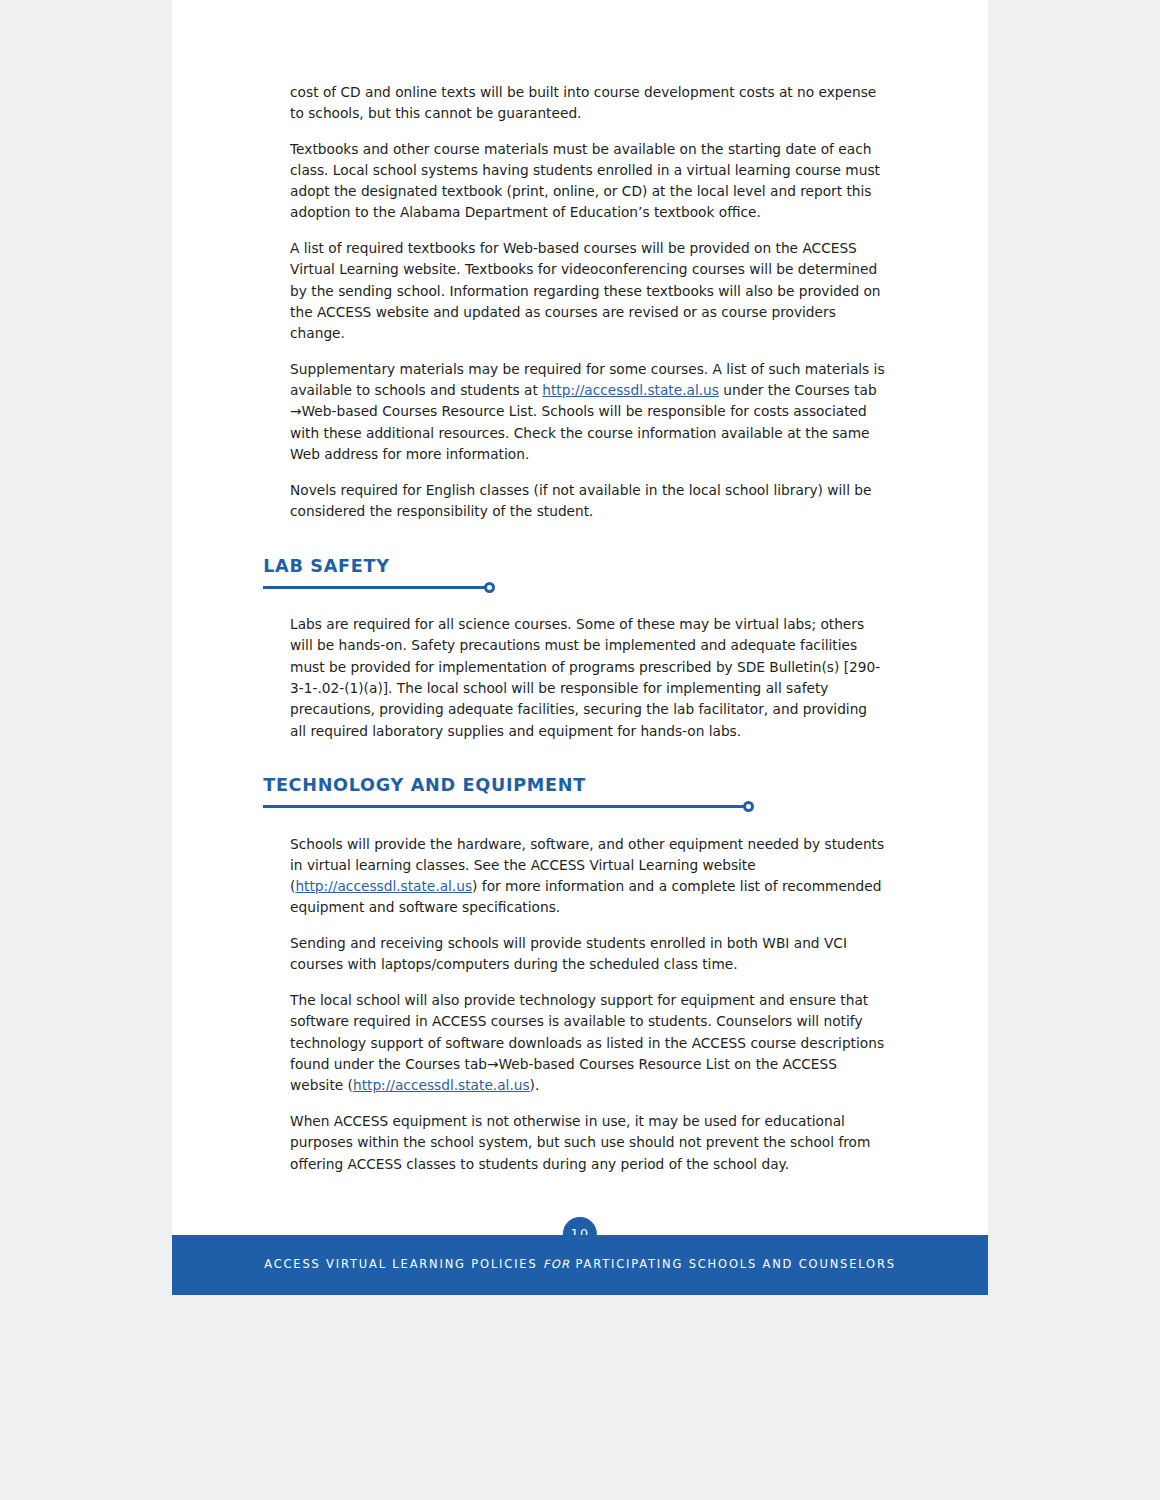cost of CD and online texts will be built into course development costs at no expense to schools, but this cannot be guaranteed.
Textbooks and other course materials must be available on the starting date of each class. Local school systems having students enrolled in a virtual learning course must adopt the designated textbook (print, online, or CD) at the local level and report this adoption to the Alabama Department of Education’s textbook office.
A list of required textbooks for Web-based courses will be provided on the ACCESS Virtual Learning website. Textbooks for videoconferencing courses will be determined by the sending school. Information regarding these textbooks will also be provided on the ACCESS website and updated as courses are revised or as course providers change.
Supplementary materials may be required for some courses. A list of such materials is available to schools and students at http://accessdl.state.al.us under the Courses tab →Web-based Courses Resource List. Schools will be responsible for costs associated with these additional resources. Check the course information available at the same Web address for more information.
Novels required for English classes (if not available in the local school library) will be considered the responsibility of the student.
LAB SAFETY
Labs are required for all science courses. Some of these may be virtual labs; others will be hands-on. Safety precautions must be implemented and adequate facilities must be provided for implementation of programs prescribed by SDE Bulletin(s) [290-3-1-.02-(1)(a)]. The local school will be responsible for implementing all safety precautions, providing adequate facilities, securing the lab facilitator, and providing all required laboratory supplies and equipment for hands-on labs.
TECHNOLOGY AND EQUIPMENT
Schools will provide the hardware, software, and other equipment needed by students in virtual learning classes. See the ACCESS Virtual Learning website (http://accessdl.state.al.us) for more information and a complete list of recommended equipment and software specifications.
Sending and receiving schools will provide students enrolled in both WBI and VCI courses with laptops/computers during the scheduled class time.
The local school will also provide technology support for equipment and ensure that software required in ACCESS courses is available to students. Counselors will notify technology support of software downloads as listed in the ACCESS course descriptions found under the Courses tab→Web-based Courses Resource List on the ACCESS website (http://accessdl.state.al.us).
When ACCESS equipment is not otherwise in use, it may be used for educational purposes within the school system, but such use should not prevent the school from offering ACCESS classes to students during any period of the school day.
10
ACCESS VIRTUAL LEARNING POLICIES for PARTICIPATING SCHOOLS AND COUNSELORS